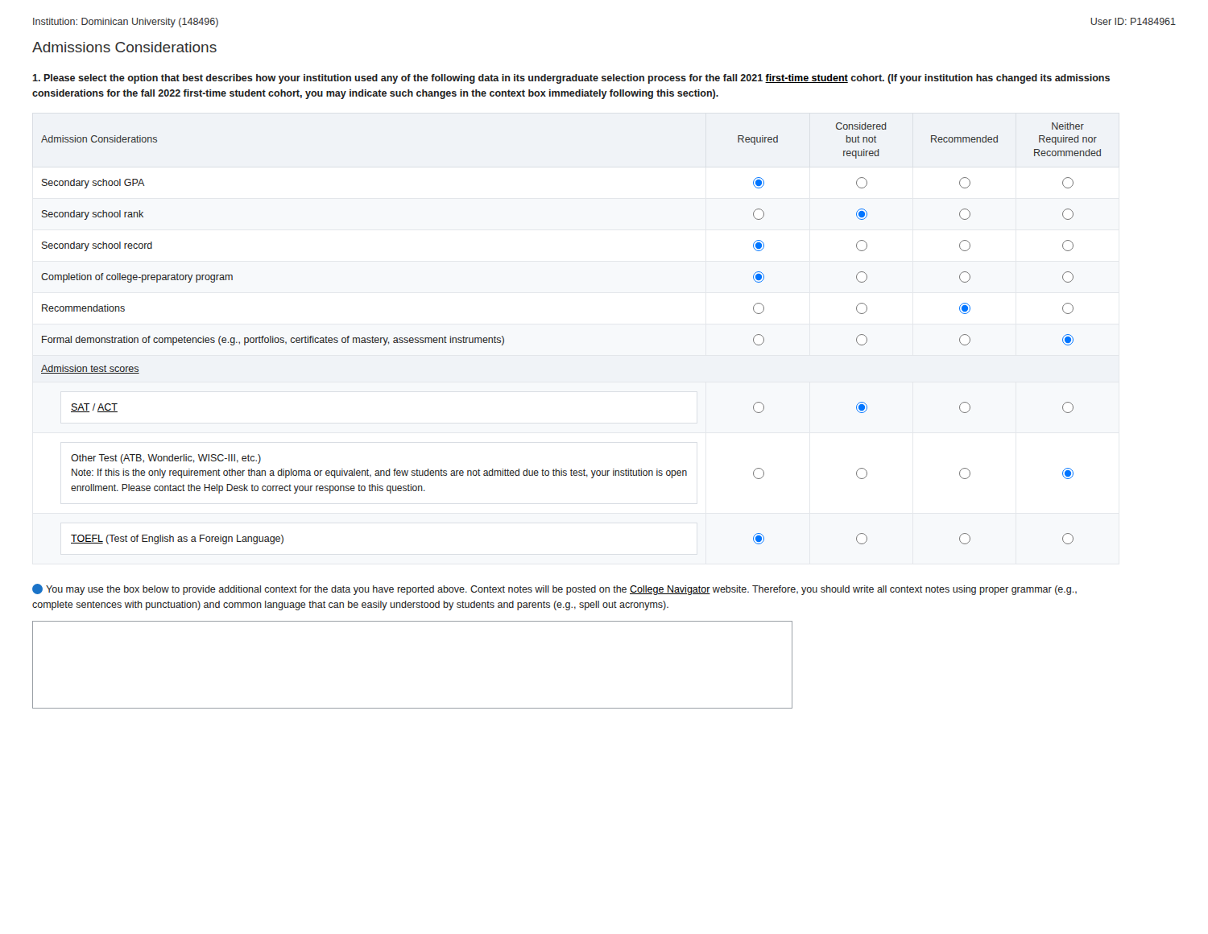Institution: Dominican University (148496)
User ID: P1484961
Admissions Considerations
1. Please select the option that best describes how your institution used any of the following data in its undergraduate selection process for the fall 2021 first-time student cohort. (If your institution has changed its admissions considerations for the fall 2022 first-time student cohort, you may indicate such changes in the context box immediately following this section).
| Admission Considerations | Required | Considered but not required | Recommended | Neither Required nor Recommended |
| --- | --- | --- | --- | --- |
| Secondary school GPA | | | | |
| Secondary school rank | | | | |
| Secondary school record | | | | |
| Completion of college-preparatory program | | | | |
| Recommendations | | | | |
| Formal demonstration of competencies (e.g., portfolios, certificates of mastery, assessment instruments) | | | | |
| Admission test scores |
| SAT / ACT | | | | |
| Other Test (ATB, Wonderlic, WISC-III, etc.) Note: If this is the only requirement other than a diploma or equivalent, and few students are not admitted due to this test, your institution is open enrollment. Please contact the Help Desk to correct your response to this question. | | | | |
| TOEFL (Test of English as a Foreign Language) | | | | |
You may use the box below to provide additional context for the data you have reported above. Context notes will be posted on the College Navigator website. Therefore, you should write all context notes using proper grammar (e.g., complete sentences with punctuation) and common language that can be easily understood by students and parents (e.g., spell out acronyms).